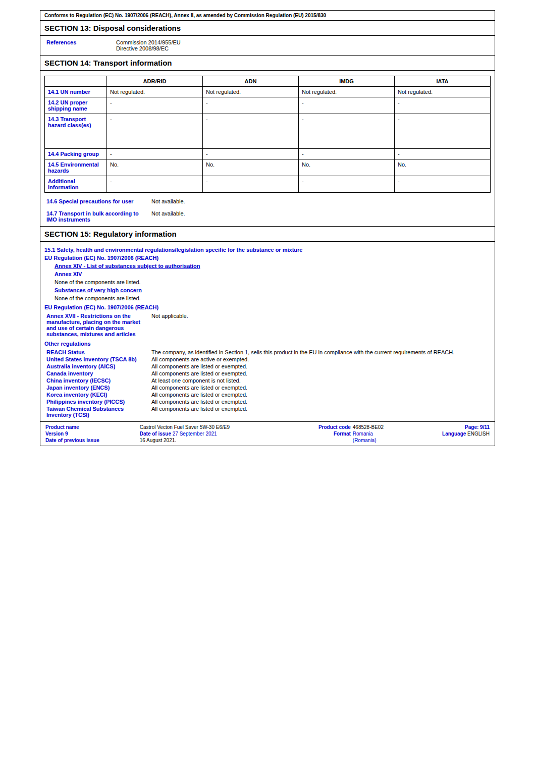Conforms to Regulation (EC) No. 1907/2006 (REACH), Annex II, as amended by Commission Regulation (EU) 2015/830
SECTION 13: Disposal considerations
| References | Commission 2014/955/EU Directive 2008/98/EC |
SECTION 14: Transport information
| | ADR/RID | ADN | IMDG | IATA |
| --- | --- | --- | --- | --- |
| 14.1 UN number | Not regulated. | Not regulated. | Not regulated. | Not regulated. |
| 14.2 UN proper shipping name | - | - | - | - |
| 14.3 Transport hazard class(es) | - | - | - | - |
| 14.4 Packing group | - | - | - | - |
| 14.5 Environmental hazards | No. | No. | No. | No. |
| Additional information | - | - | - | - |
| 14.6 Special precautions for user | Not available. |
| 14.7 Transport in bulk according to IMO instruments | Not available. |
SECTION 15: Regulatory information
15.1 Safety, health and environmental regulations/legislation specific for the substance or mixture
EU Regulation (EC) No. 1907/2006 (REACH)
Annex XIV - List of substances subject to authorisation
Annex XIV
None of the components are listed.
Substances of very high concern
None of the components are listed.
EU Regulation (EC) No. 1907/2006 (REACH)
| Annex XVII - Restrictions on the manufacture, placing on the market and use of certain dangerous substances, mixtures and articles | Not applicable. |
Other regulations
| REACH Status | The company, as identified in Section 1, sells this product in the EU in compliance with the current requirements of REACH. |
| United States inventory (TSCA 8b) | All components are active or exempted. |
| Australia inventory (AICS) | All components are listed or exempted. |
| Canada inventory | All components are listed or exempted. |
| China inventory (IECSC) | At least one component is not listed. |
| Japan inventory (ENCS) | All components are listed or exempted. |
| Korea inventory (KECI) | All components are listed or exempted. |
| Philippines inventory (PICCS) | All components are listed or exempted. |
| Taiwan Chemical Substances Inventory (TCSI) | All components are listed or exempted. |
| Product name | Castrol Vecton Fuel Saver 5W-30 E6/E9 | Product code | 468528-BE02 | Page: 9/11 |
| Version 9 | Date of issue 27 September 2021 | Format | Romania | Language ENGLISH |
| Date of previous issue | 16 August 2021. | | (Romania) | |